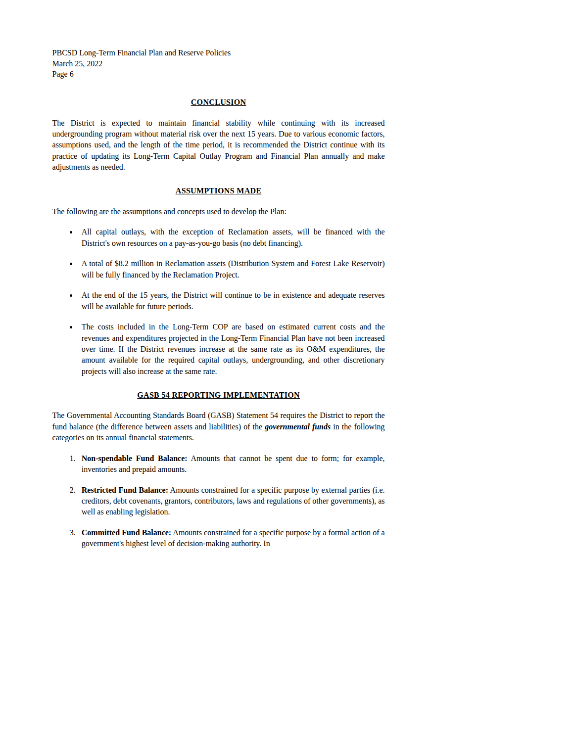PBCSD Long-Term Financial Plan and Reserve Policies
March 25, 2022
Page 6
CONCLUSION
The District is expected to maintain financial stability while continuing with its increased undergrounding program without material risk over the next 15 years. Due to various economic factors, assumptions used, and the length of the time period, it is recommended the District continue with its practice of updating its Long-Term Capital Outlay Program and Financial Plan annually and make adjustments as needed.
ASSUMPTIONS MADE
The following are the assumptions and concepts used to develop the Plan:
All capital outlays, with the exception of Reclamation assets, will be financed with the District's own resources on a pay-as-you-go basis (no debt financing).
A total of $8.2 million in Reclamation assets (Distribution System and Forest Lake Reservoir) will be fully financed by the Reclamation Project.
At the end of the 15 years, the District will continue to be in existence and adequate reserves will be available for future periods.
The costs included in the Long-Term COP are based on estimated current costs and the revenues and expenditures projected in the Long-Term Financial Plan have not been increased over time. If the District revenues increase at the same rate as its O&M expenditures, the amount available for the required capital outlays, undergrounding, and other discretionary projects will also increase at the same rate.
GASB 54 REPORTING IMPLEMENTATION
The Governmental Accounting Standards Board (GASB) Statement 54 requires the District to report the fund balance (the difference between assets and liabilities) of the governmental funds in the following categories on its annual financial statements.
Non-spendable Fund Balance: Amounts that cannot be spent due to form; for example, inventories and prepaid amounts.
Restricted Fund Balance: Amounts constrained for a specific purpose by external parties (i.e. creditors, debt covenants, grantors, contributors, laws and regulations of other governments), as well as enabling legislation.
Committed Fund Balance: Amounts constrained for a specific purpose by a formal action of a government's highest level of decision-making authority. In